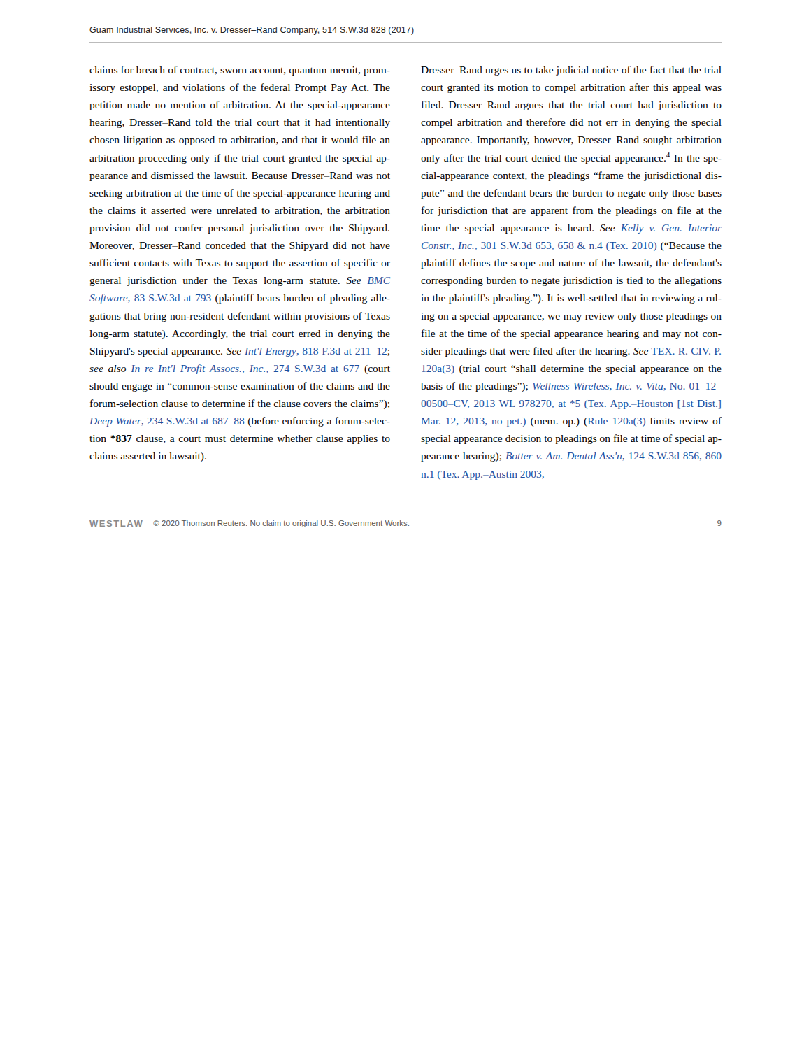Guam Industrial Services, Inc. v. Dresser–Rand Company, 514 S.W.3d 828 (2017)
claims for breach of contract, sworn account, quantum meruit, promissory estoppel, and violations of the federal Prompt Pay Act. The petition made no mention of arbitration. At the special-appearance hearing, Dresser–Rand told the trial court that it had intentionally chosen litigation as opposed to arbitration, and that it would file an arbitration proceeding only if the trial court granted the special appearance and dismissed the lawsuit. Because Dresser–Rand was not seeking arbitration at the time of the special-appearance hearing and the claims it asserted were unrelated to arbitration, the arbitration provision did not confer personal jurisdiction over the Shipyard. Moreover, Dresser–Rand conceded that the Shipyard did not have sufficient contacts with Texas to support the assertion of specific or general jurisdiction under the Texas long-arm statute. See BMC Software, 83 S.W.3d at 793 (plaintiff bears burden of pleading allegations that bring non-resident defendant within provisions of Texas long-arm statute). Accordingly, the trial court erred in denying the Shipyard's special appearance. See Int'l Energy, 818 F.3d at 211–12; see also In re Int'l Profit Assocs., Inc., 274 S.W.3d at 677 (court should engage in “common-sense examination of the claims and the forum-selection clause to determine if the clause covers the claims”); Deep Water, 234 S.W.3d at 687–88 (before enforcing a forum-selection *837 clause, a court must determine whether clause applies to claims asserted in lawsuit).
Dresser–Rand urges us to take judicial notice of the fact that the trial court granted its motion to compel arbitration after this appeal was filed. Dresser–Rand argues that the trial court had jurisdiction to compel arbitration and therefore did not err in denying the special appearance. Importantly, however, Dresser–Rand sought arbitration only after the trial court denied the special appearance.4 In the special-appearance context, the pleadings “frame the jurisdictional dispute” and the defendant bears the burden to negate only those bases for jurisdiction that are apparent from the pleadings on file at the time the special appearance is heard. See Kelly v. Gen. Interior Constr., Inc., 301 S.W.3d 653, 658 & n.4 (Tex. 2010) (“Because the plaintiff defines the scope and nature of the lawsuit, the defendant's corresponding burden to negate jurisdiction is tied to the allegations in the plaintiff's pleading.”). It is well-settled that in reviewing a ruling on a special appearance, we may review only those pleadings on file at the time of the special appearance hearing and may not consider pleadings that were filed after the hearing. See TEX. R. CIV. P. 120a(3) (trial court “shall determine the special appearance on the basis of the pleadings”); Wellness Wireless, Inc. v. Vita, No. 01–12–00500–CV, 2013 WL 978270, at *5 (Tex. App.–Houston [1st Dist.] Mar. 12, 2013, no pet.) (mem. op.) (Rule 120a(3) limits review of special appearance decision to pleadings on file at time of special appearance hearing); Botter v. Am. Dental Ass'n, 124 S.W.3d 856, 860 n.1 (Tex. App.–Austin 2003,
WESTLAW © 2020 Thomson Reuters. No claim to original U.S. Government Works. 9